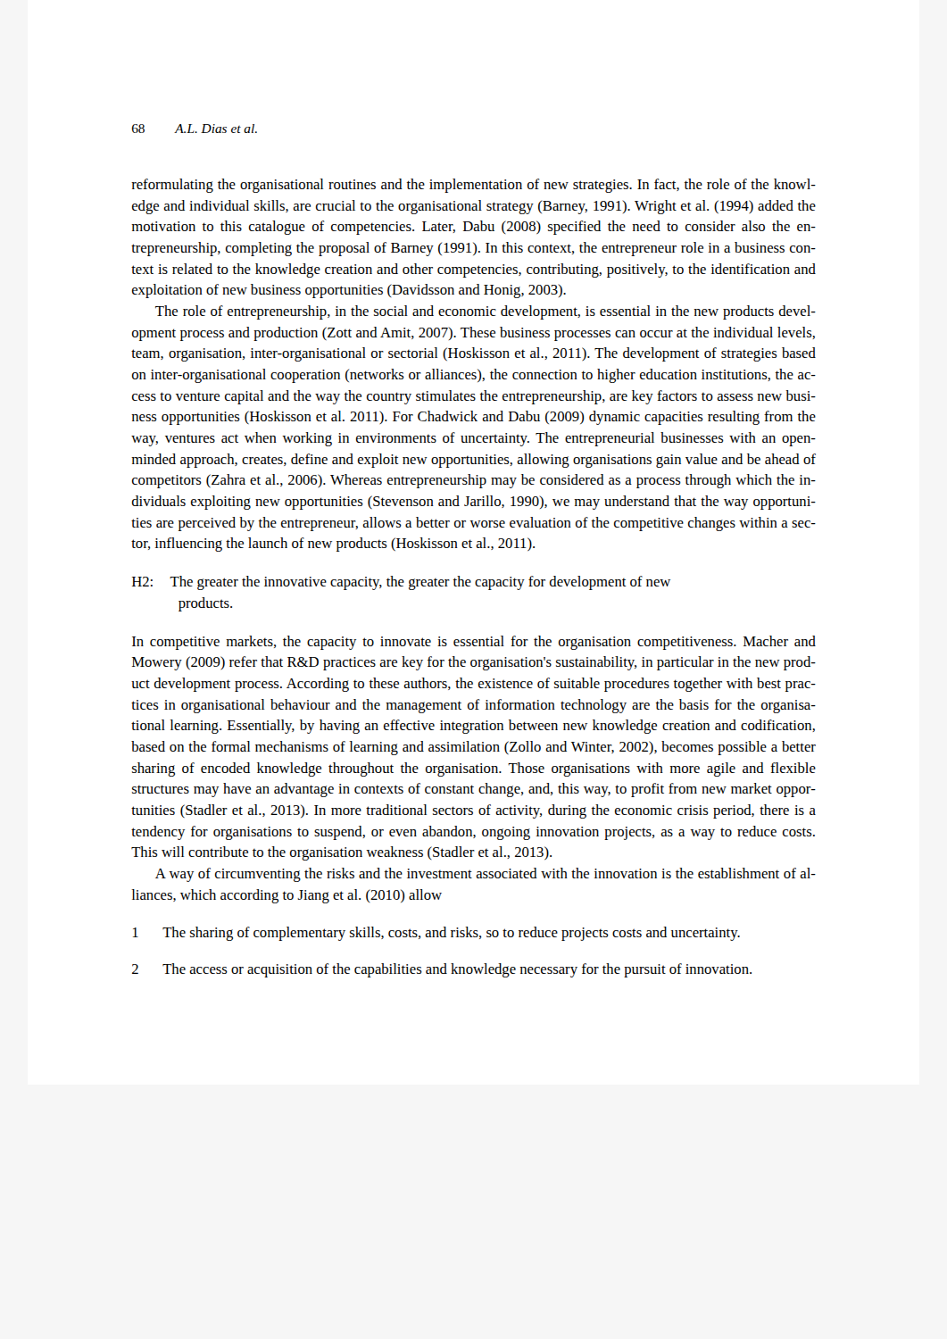68 A.L. Dias et al.
reformulating the organisational routines and the implementation of new strategies. In fact, the role of the knowledge and individual skills, are crucial to the organisational strategy (Barney, 1991). Wright et al. (1994) added the motivation to this catalogue of competencies. Later, Dabu (2008) specified the need to consider also the entrepreneurship, completing the proposal of Barney (1991). In this context, the entrepreneur role in a business context is related to the knowledge creation and other competencies, contributing, positively, to the identification and exploitation of new business opportunities (Davidsson and Honig, 2003).
The role of entrepreneurship, in the social and economic development, is essential in the new products development process and production (Zott and Amit, 2007). These business processes can occur at the individual levels, team, organisation, inter-organisational or sectorial (Hoskisson et al., 2011). The development of strategies based on inter-organisational cooperation (networks or alliances), the connection to higher education institutions, the access to venture capital and the way the country stimulates the entrepreneurship, are key factors to assess new business opportunities (Hoskisson et al. 2011). For Chadwick and Dabu (2009) dynamic capacities resulting from the way, ventures act when working in environments of uncertainty. The entrepreneurial businesses with an open-minded approach, creates, define and exploit new opportunities, allowing organisations gain value and be ahead of competitors (Zahra et al., 2006). Whereas entrepreneurship may be considered as a process through which the individuals exploiting new opportunities (Stevenson and Jarillo, 1990), we may understand that the way opportunities are perceived by the entrepreneur, allows a better or worse evaluation of the competitive changes within a sector, influencing the launch of new products (Hoskisson et al., 2011).
H2: The greater the innovative capacity, the greater the capacity for development of newproducts.
In competitive markets, the capacity to innovate is essential for the organisation competitiveness. Macher and Mowery (2009) refer that R&D practices are key for the organisation's sustainability, in particular in the new product development process. According to these authors, the existence of suitable procedures together with best practices in organisational behaviour and the management of information technology are the basis for the organisational learning. Essentially, by having an effective integration between new knowledge creation and codification, based on the formal mechanisms of learning and assimilation (Zollo and Winter, 2002), becomes possible a better sharing of encoded knowledge throughout the organisation. Those organisations with more agile and flexible structures may have an advantage in contexts of constant change, and, this way, to profit from new market opportunities (Stadler et al., 2013). In more traditional sectors of activity, during the economic crisis period, there is a tendency for organisations to suspend, or even abandon, ongoing innovation projects, as a way to reduce costs. This will contribute to the organisation weakness (Stadler et al., 2013).
A way of circumventing the risks and the investment associated with the innovation is the establishment of alliances, which according to Jiang et al. (2010) allow
1 The sharing of complementary skills, costs, and risks, so to reduce projects costs and uncertainty.
2 The access or acquisition of the capabilities and knowledge necessary for the pursuit of innovation.